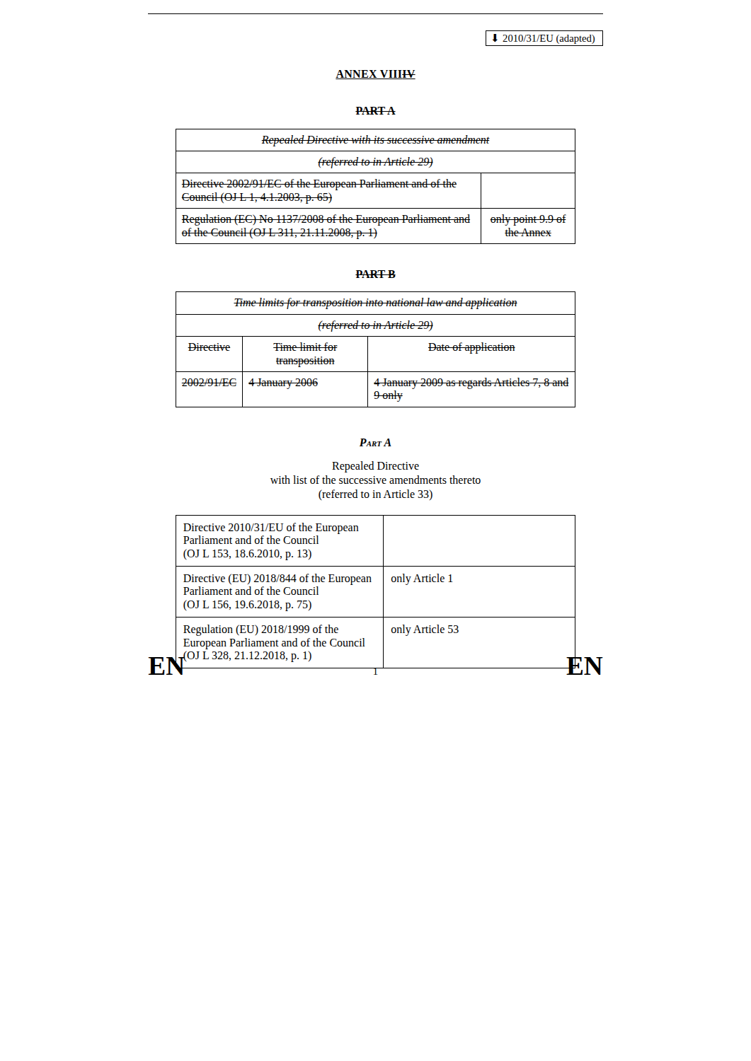⬇ 2010/31/EU (adapted)
ANNEX VIIIIV
PART A
| Repealed Directive with its successive amendment |
| (referred to in Article 29) |
| Directive 2002/91/EC of the European Parliament and of the Council (OJ L 1, 4.1.2003, p. 65) | |
| Regulation (EC) No 1137/2008 of the European Parliament and of the Council (OJ L 311, 21.11.2008, p. 1) | only point 9.9 of the Annex |
PART B
| Time limits for transposition into national law and application |
| (referred to in Article 29) |
| Directive | Time limit for transposition | Date of application |
| 2002/91/EC | 4 January 2006 | 4 January 2009 as regards Articles 7, 8 and 9 only |
Part A
Repealed Directive
with list of the successive amendments thereto
(referred to in Article 33)
| Directive 2010/31/EU of the European Parliament and of the Council (OJ L 153, 18.6.2010, p. 13) | |
| Directive (EU) 2018/844 of the European Parliament and of the Council (OJ L 156, 19.6.2018, p. 75) | only Article 1 |
| Regulation (EU) 2018/1999 of the European Parliament and of the Council (OJ L 328, 21.12.2018, p. 1) | only Article 53 |
EN
1
EN